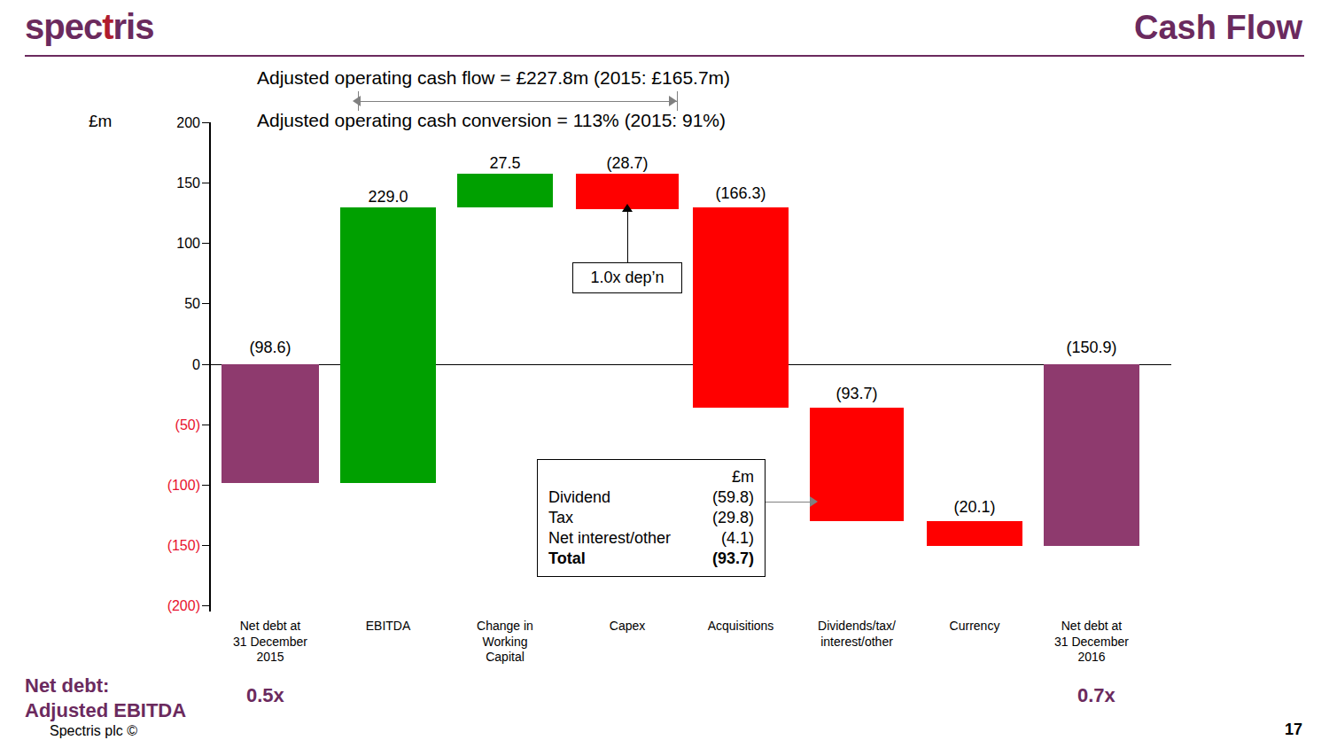spectris
Cash Flow
Adjusted operating cash flow = £227.8m (2015: £165.7m)
Adjusted operating cash conversion = 113% (2015: 91%)
£m
200
150
100
50
0
(50)
(100)
(150)
(200)
(98.6)
229.0
27.5
(28.7)
(166.3)
(93.7)
(20.1)
(150.9)
1.0x dep’n
| | £m |
| Dividend | (59.8) |
| Tax | (29.8) |
| Net interest/other | (4.1) |
| Total | (93.7) |
Net debt at
31 December
2015
EBITDA
Change in
Working
Capital
Capex
Acquisitions
Dividends/tax/
interest/other
Currency
Net debt at
31 December
2016
Net debt:
Adjusted EBITDA
0.5x
0.7x
Spectris plc ©
17